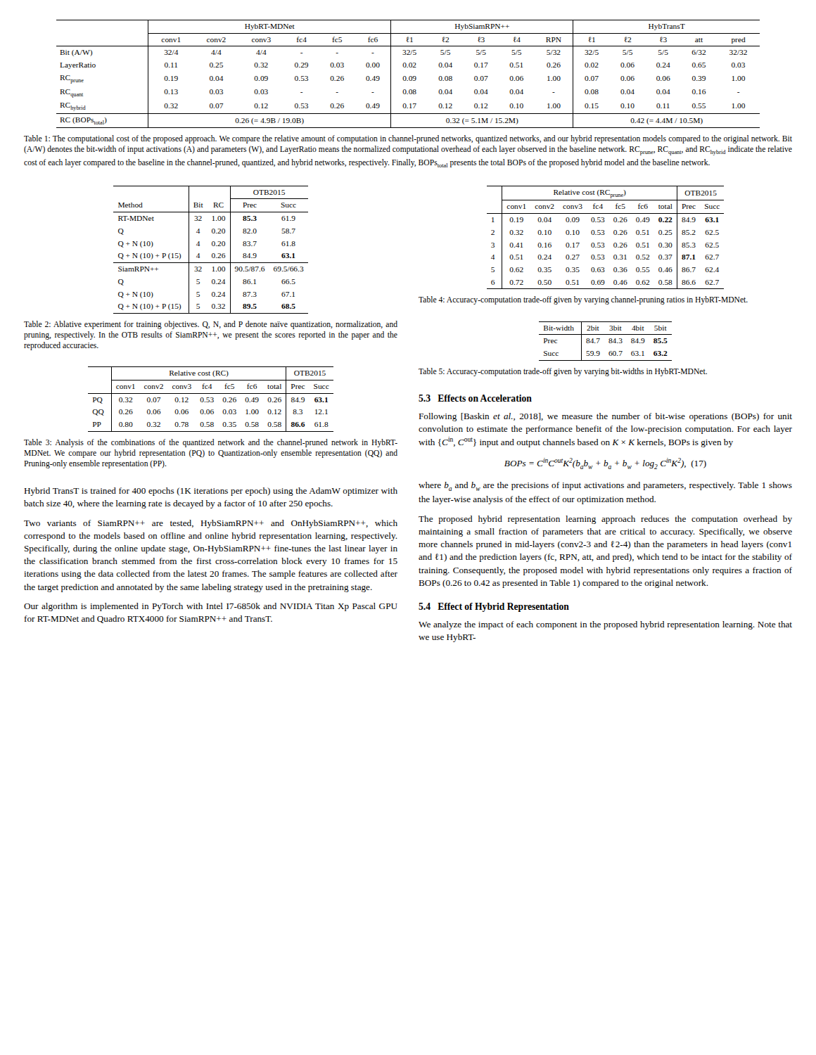| | HybRT-MDNet | HybSiamRPN++ | HybTransT |
| | conv1 | conv2 | conv3 | fc4 | fc5 | fc6 | ℓ1 | ℓ2 | ℓ3 | ℓ4 | RPN | ℓ1 | ℓ2 | ℓ3 | att | pred |
| Bit (A/W) | 32/4 | 4/4 | 4/4 | - | - | - | 32/5 | 5/5 | 5/5 | 5/5 | 5/32 | 32/5 | 5/5 | 5/5 | 6/32 | 32/32 |
| LayerRatio | 0.11 | 0.25 | 0.32 | 0.29 | 0.03 | 0.00 | 0.02 | 0.04 | 0.17 | 0.51 | 0.26 | 0.02 | 0.06 | 0.24 | 0.65 | 0.03 |
| RC prune | 0.19 | 0.04 | 0.09 | 0.53 | 0.26 | 0.49 | 0.09 | 0.08 | 0.07 | 0.06 | 1.00 | 0.07 | 0.06 | 0.06 | 0.39 | 1.00 |
| RC quant | 0.13 | 0.03 | 0.03 | - | - | - | 0.08 | 0.04 | 0.04 | 0.04 | - | 0.08 | 0.04 | 0.04 | 0.16 | - |
| RC hybrid | 0.32 | 0.07 | 0.12 | 0.53 | 0.26 | 0.49 | 0.17 | 0.12 | 0.12 | 0.10 | 1.00 | 0.15 | 0.10 | 0.11 | 0.55 | 1.00 |
| RC (BOPs total ) | 0.26 (= 4.9B / 19.0B) | 0.32 (= 5.1M / 15.2M) | 0.42 (= 4.4M / 10.5M) |
Table 1: The computational cost of the proposed approach. We compare the relative amount of computation in channel-pruned networks, quantized networks, and our hybrid representation models compared to the original network. Bit (A/W) denotes the bit-width of input activations (A) and parameters (W), and LayerRatio means the normalized computational overhead of each layer observed in the baseline network. RCprune, RCquant, and RChybrid indicate the relative cost of each layer compared to the baseline in the channel-pruned, quantized, and hybrid networks, respectively. Finally, BOPstotal presents the total BOPs of the proposed hybrid model and the baseline network.
| Method | Bit | RC | OTB2015 |
| Prec | Succ |
| RT-MDNet | 32 | 1.00 | 85.3 | 61.9 |
| Q | 4 | 0.20 | 82.0 | 58.7 |
| Q + N (10) | 4 | 0.20 | 83.7 | 61.8 |
| Q + N (10) + P (15) | 4 | 0.26 | 84.9 | 63.1 |
| SiamRPN++ | 32 | 1.00 | 90.5/87.6 | 69.5/66.3 |
| Q | 5 | 0.24 | 86.1 | 66.5 |
| Q + N (10) | 5 | 0.24 | 87.3 | 67.1 |
| Q + N (10) + P (15) | 5 | 0.32 | 89.5 | 68.5 |
Table 2: Ablative experiment for training objectives. Q, N, and P denote naïve quantization, normalization, and pruning, respectively. In the OTB results of SiamRPN++, we present the scores reported in the paper and the reproduced accuracies.
| | Relative cost (RC) | OTB2015 |
| | conv1 | conv2 | conv3 | fc4 | fc5 | fc6 | total | Prec | Succ |
| PQ | 0.32 | 0.07 | 0.12 | 0.53 | 0.26 | 0.49 | 0.26 | 84.9 | 63.1 |
| QQ | 0.26 | 0.06 | 0.06 | 0.06 | 0.03 | 1.00 | 0.12 | 8.3 | 12.1 |
| PP | 0.80 | 0.32 | 0.78 | 0.58 | 0.35 | 0.58 | 0.58 | 86.6 | 61.8 |
Table 3: Analysis of the combinations of the quantized network and the channel-pruned network in HybRT-MDNet. We compare our hybrid representation (PQ) to Quantization-only ensemble representation (QQ) and Pruning-only ensemble representation (PP).
Hybrid TransT is trained for 400 epochs (1K iterations per epoch) using the AdamW optimizer with batch size 40, where the learning rate is decayed by a factor of 10 after 250 epochs.
Two variants of SiamRPN++ are tested, HybSiamRPN++ and OnHybSiamRPN++, which correspond to the models based on offline and online hybrid representation learning, respectively. Specifically, during the online update stage, On‑HybSiamRPN++ fine-tunes the last linear layer in the classification branch stemmed from the first cross-correlation block every 10 frames for 15 iterations using the data collected from the latest 20 frames. The sample features are collected after the target prediction and annotated by the same labeling strategy used in the pretraining stage.
Our algorithm is implemented in PyTorch with Intel I7-6850k and NVIDIA Titan Xp Pascal GPU for RT-MDNet and Quadro RTX4000 for SiamRPN++ and TransT.
| | Relative cost (RC prune ) | OTB2015 |
| | conv1 | conv2 | conv3 | fc4 | fc5 | fc6 | total | Prec | Succ |
| 1 | 0.19 | 0.04 | 0.09 | 0.53 | 0.26 | 0.49 | 0.22 | 84.9 | 63.1 |
| 2 | 0.32 | 0.10 | 0.10 | 0.53 | 0.26 | 0.51 | 0.25 | 85.2 | 62.5 |
| 3 | 0.41 | 0.16 | 0.17 | 0.53 | 0.26 | 0.51 | 0.30 | 85.3 | 62.5 |
| 4 | 0.51 | 0.24 | 0.27 | 0.53 | 0.31 | 0.52 | 0.37 | 87.1 | 62.7 |
| 5 | 0.62 | 0.35 | 0.35 | 0.63 | 0.36 | 0.55 | 0.46 | 86.7 | 62.4 |
| 6 | 0.72 | 0.50 | 0.51 | 0.69 | 0.46 | 0.62 | 0.58 | 86.6 | 62.7 |
Table 4: Accuracy-computation trade-off given by varying channel-pruning ratios in HybRT-MDNet.
| Bit-width | 2bit | 3bit | 4bit | 5bit |
| Prec | 84.7 | 84.3 | 84.9 | 85.5 |
| Succ | 59.9 | 60.7 | 63.1 | 63.2 |
Table 5: Accuracy-computation trade-off given by varying bit-widths in HybRT-MDNet.
5.3 Effects on Acceleration
Following [Baskin et al., 2018], we measure the number of bit-wise operations (BOPs) for unit convolution to estimate the performance benefit of the low-precision computation. For each layer with {Cin, Cout} input and output channels based on K × K kernels, BOPs is given by
BOPs = CinCoutK2(babw + ba + bw + log2 CinK2), (17)
where ba and bw are the precisions of input activations and parameters, respectively. Table 1 shows the layer-wise analysis of the effect of our optimization method.
The proposed hybrid representation learning approach reduces the computation overhead by maintaining a small fraction of parameters that are critical to accuracy. Specifically, we observe more channels pruned in mid-layers (conv2-3 and ℓ2-4) than the parameters in head layers (conv1 and ℓ1) and the prediction layers (fc, RPN, att, and pred), which tend to be intact for the stability of training. Consequently, the proposed model with hybrid representations only requires a fraction of BOPs (0.26 to 0.42 as presented in Table 1) compared to the original network.
5.4 Effect of Hybrid Representation
We analyze the impact of each component in the proposed hybrid representation learning. Note that we use HybRT-